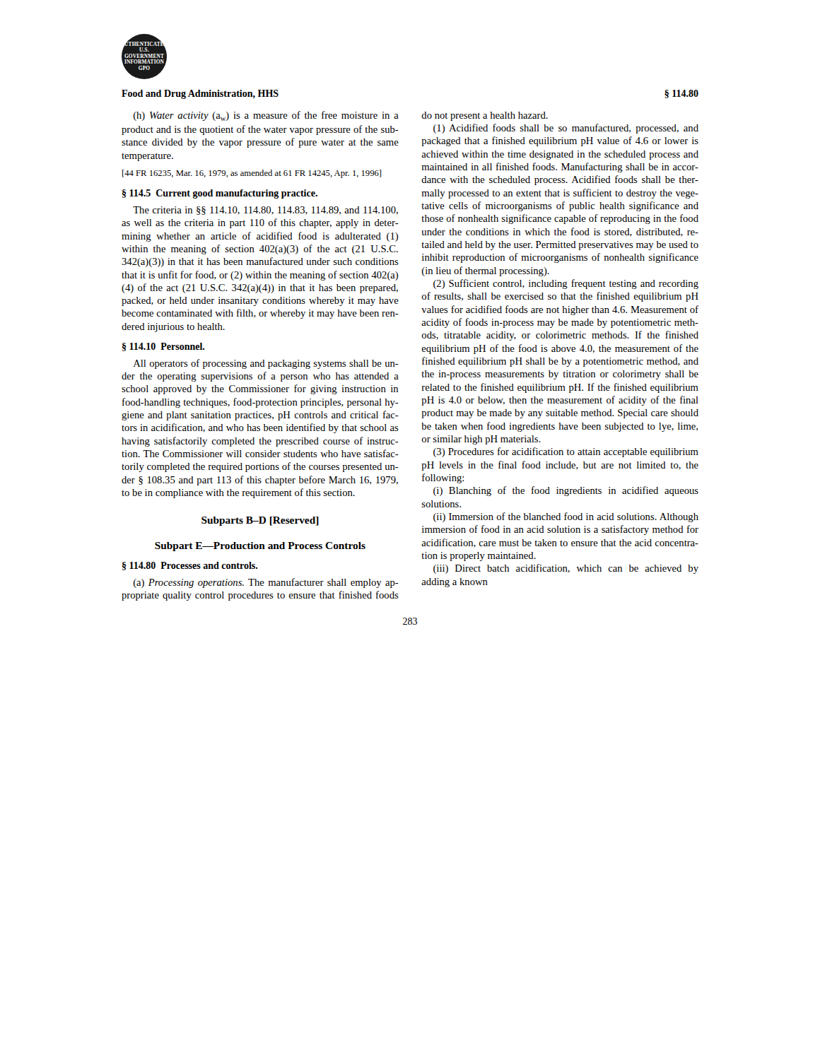AUTHENTICATED
U.S. GOVERNMENT
INFORMATION
GPO
Food and Drug Administration, HHS § 114.80
(h) Water activity (aw) is a measure of the free moisture in a product and is the quotient of the water vapor pressure of the substance divided by the vapor pressure of pure water at the same temperature.
[44 FR 16235, Mar. 16, 1979, as amended at 61 FR 14245, Apr. 1, 1996]
§ 114.5 Current good manufacturing practice.
The criteria in §§ 114.10, 114.80, 114.83, 114.89, and 114.100, as well as the criteria in part 110 of this chapter, apply in determining whether an article of acidified food is adulterated (1) within the meaning of section 402(a)(3) of the act (21 U.S.C. 342(a)(3)) in that it has been manufactured under such conditions that it is unfit for food, or (2) within the meaning of section 402(a)(4) of the act (21 U.S.C. 342(a)(4)) in that it has been prepared, packed, or held under insanitary conditions whereby it may have become contaminated with filth, or whereby it may have been rendered injurious to health.
§ 114.10 Personnel.
All operators of processing and packaging systems shall be under the operating supervisions of a person who has attended a school approved by the Commissioner for giving instruction in food-handling techniques, food-protection principles, personal hygiene and plant sanitation practices, pH controls and critical factors in acidification, and who has been identified by that school as having satisfactorily completed the prescribed course of instruction. The Commissioner will consider students who have satisfactorily completed the required portions of the courses presented under § 108.35 and part 113 of this chapter before March 16, 1979, to be in compliance with the requirement of this section.
Subparts B–D [Reserved]
Subpart E—Production and Process Controls
§ 114.80 Processes and controls.
(a) Processing operations. The manufacturer shall employ appropriate quality control procedures to ensure that finished foods do not present a health hazard.
(1) Acidified foods shall be so manufactured, processed, and packaged that a finished equilibrium pH value of 4.6 or lower is achieved within the time designated in the scheduled process and maintained in all finished foods. Manufacturing shall be in accordance with the scheduled process. Acidified foods shall be thermally processed to an extent that is sufficient to destroy the vegetative cells of microorganisms of public health significance and those of nonhealth significance capable of reproducing in the food under the conditions in which the food is stored, distributed, retailed and held by the user. Permitted preservatives may be used to inhibit reproduction of microorganisms of nonhealth significance (in lieu of thermal processing).
(2) Sufficient control, including frequent testing and recording of results, shall be exercised so that the finished equilibrium pH values for acidified foods are not higher than 4.6. Measurement of acidity of foods in-process may be made by potentiometric methods, titratable acidity, or colorimetric methods. If the finished equilibrium pH of the food is above 4.0, the measurement of the finished equilibrium pH shall be by a potentiometric method, and the in-process measurements by titration or colorimetry shall be related to the finished equilibrium pH. If the finished equilibrium pH is 4.0 or below, then the measurement of acidity of the final product may be made by any suitable method. Special care should be taken when food ingredients have been subjected to lye, lime, or similar high pH materials.
(3) Procedures for acidification to attain acceptable equilibrium pH levels in the final food include, but are not limited to, the following:
(i) Blanching of the food ingredients in acidified aqueous solutions.
(ii) Immersion of the blanched food in acid solutions. Although immersion of food in an acid solution is a satisfactory method for acidification, care must be taken to ensure that the acid concentration is properly maintained.
(iii) Direct batch acidification, which can be achieved by adding a known
283